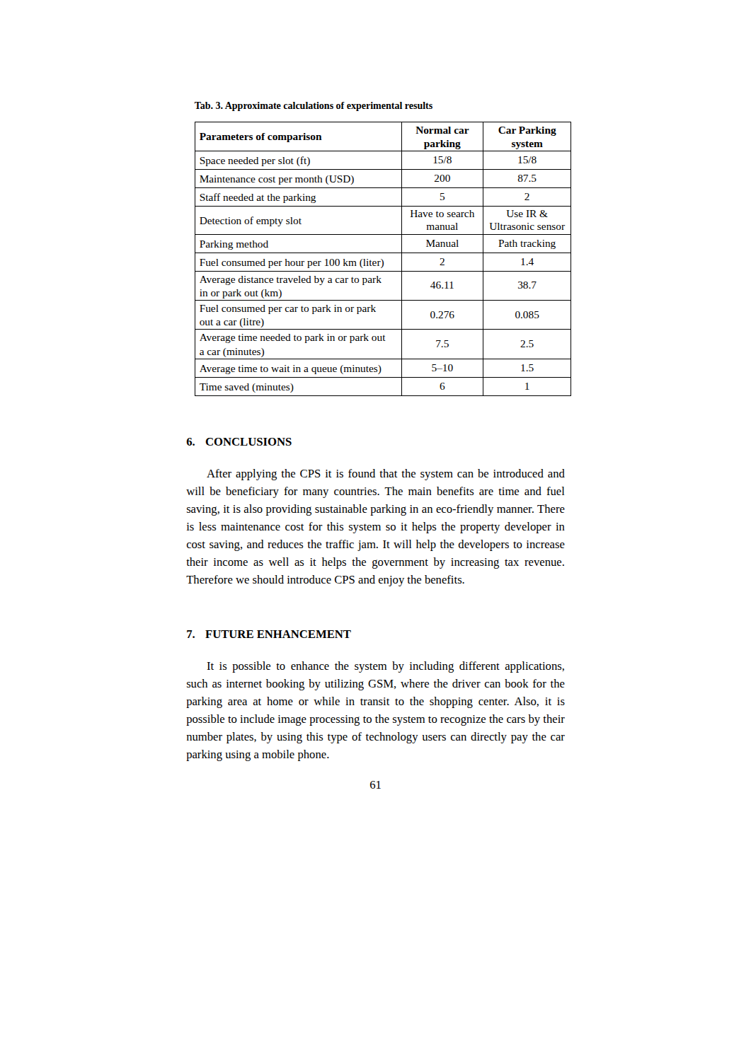Tab. 3. Approximate calculations of experimental results
| Parameters of comparison | Normal car parking | Car Parking system |
| --- | --- | --- |
| Space needed per slot (ft) | 15/8 | 15/8 |
| Maintenance cost per month (USD) | 200 | 87.5 |
| Staff needed at the parking | 5 | 2 |
| Detection of empty slot | Have to search manual | Use IR & Ultrasonic sensor |
| Parking method | Manual | Path tracking |
| Fuel consumed per hour per 100 km (liter) | 2 | 1.4 |
| Average distance traveled by a car to park in or park out (km) | 46.11 | 38.7 |
| Fuel consumed per car to park in or park out a car (litre) | 0.276 | 0.085 |
| Average time needed to park in or park out a car (minutes) | 7.5 | 2.5 |
| Average time to wait in a queue (minutes) | 5–10 | 1.5 |
| Time saved (minutes) | 6 | 1 |
6. CONCLUSIONS
After applying the CPS it is found that the system can be introduced and will be beneficiary for many countries. The main benefits are time and fuel saving, it is also providing sustainable parking in an eco-friendly manner. There is less maintenance cost for this system so it helps the property developer in cost saving, and reduces the traffic jam. It will help the developers to increase their income as well as it helps the government by increasing tax revenue. Therefore we should introduce CPS and enjoy the benefits.
7. FUTURE ENHANCEMENT
It is possible to enhance the system by including different applications, such as internet booking by utilizing GSM, where the driver can book for the parking area at home or while in transit to the shopping center. Also, it is possible to include image processing to the system to recognize the cars by their number plates, by using this type of technology users can directly pay the car parking using a mobile phone.
61